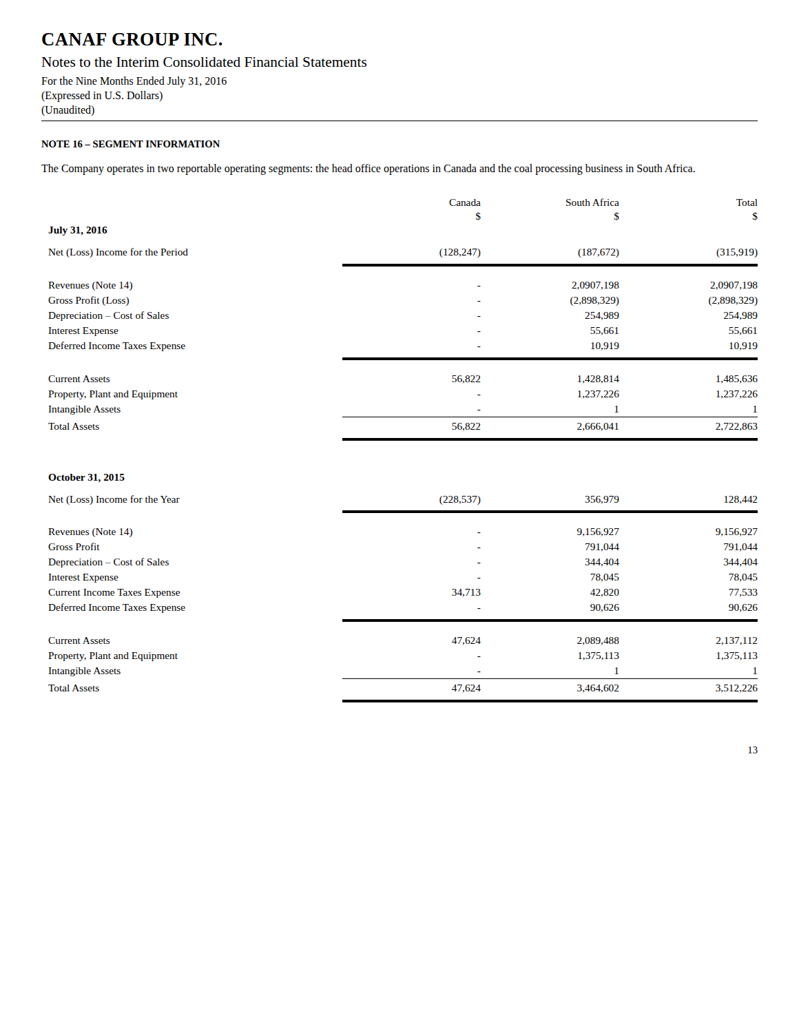CANAF GROUP INC.
Notes to the Interim Consolidated Financial Statements
For the Nine Months Ended July 31, 2016
(Expressed in U.S. Dollars)
(Unaudited)
NOTE 16 – SEGMENT INFORMATION
The Company operates in two reportable operating segments: the head office operations in Canada and the coal processing business in South Africa.
| | Canada | South Africa | Total |
| --- | --- | --- | --- |
| | $ | $ | $ |
| July 31, 2016 | | | |
| Net (Loss) Income for the Period | (128,247) | (187,672) | (315,919) |
| Revenues (Note 14) | - | 2,0907,198 | 2,0907,198 |
| Gross Profit (Loss) | - | (2,898,329) | (2,898,329) |
| Depreciation – Cost of Sales | - | 254,989 | 254,989 |
| Interest Expense | - | 55,661 | 55,661 |
| Deferred Income Taxes Expense | - | 10,919 | 10,919 |
| Current Assets | 56,822 | 1,428,814 | 1,485,636 |
| Property, Plant and Equipment | - | 1,237,226 | 1,237,226 |
| Intangible Assets | - | 1 | 1 |
| Total Assets | 56,822 | 2,666,041 | 2,722,863 |
| October 31, 2015 | | | |
| Net (Loss) Income for the Year | (228,537) | 356,979 | 128,442 |
| Revenues (Note 14) | - | 9,156,927 | 9,156,927 |
| Gross Profit | - | 791,044 | 791,044 |
| Depreciation – Cost of Sales | - | 344,404 | 344,404 |
| Interest Expense | - | 78,045 | 78,045 |
| Current Income Taxes Expense | 34,713 | 42,820 | 77,533 |
| Deferred Income Taxes Expense | - | 90,626 | 90,626 |
| Current Assets | 47,624 | 2,089,488 | 2,137,112 |
| Property, Plant and Equipment | - | 1,375,113 | 1,375,113 |
| Intangible Assets | - | 1 | 1 |
| Total Assets | 47,624 | 3,464,602 | 3,512,226 |
13